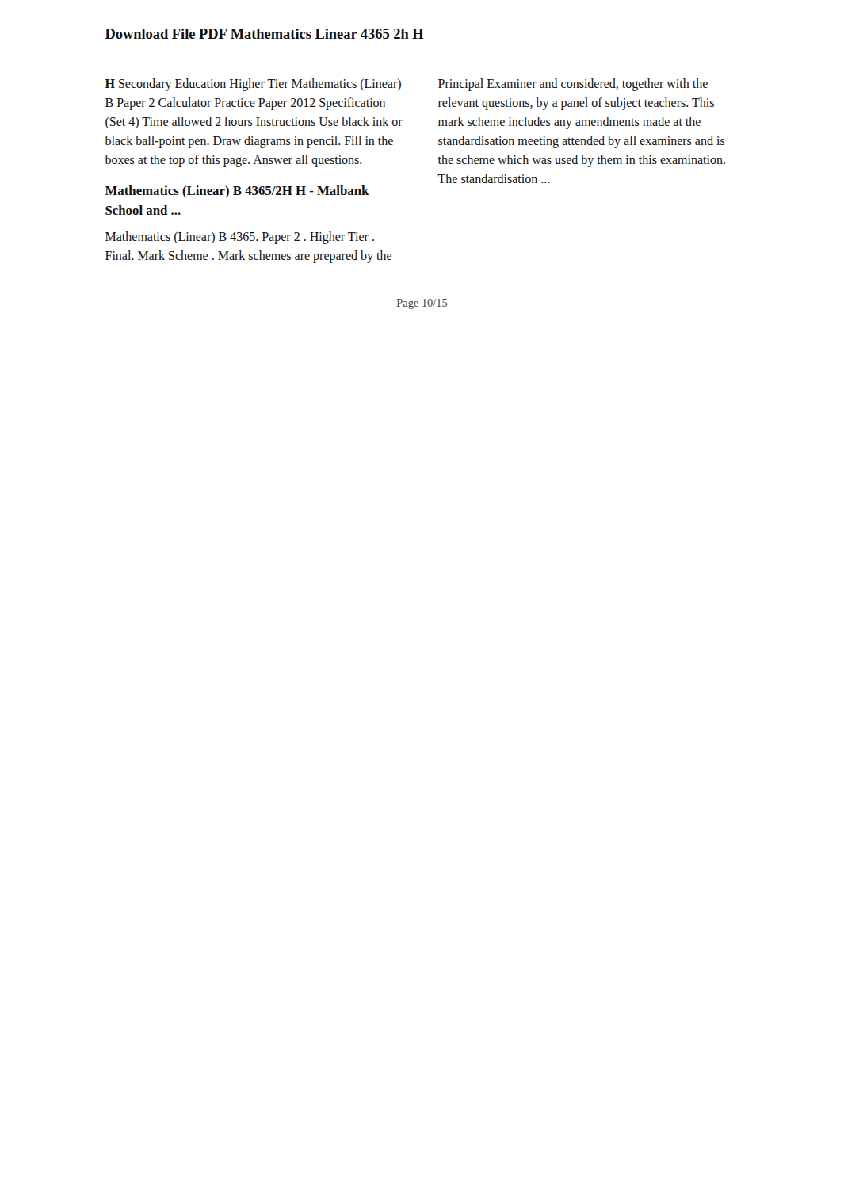Download File PDF Mathematics Linear 4365 2h H
H Secondary Education Higher Tier Mathematics (Linear) B Paper 2 Calculator Practice Paper 2012 Specification (Set 4) Time allowed 2 hours Instructions Use black ink or black ball-point pen. Draw diagrams in pencil. Fill in the boxes at the top of this page. Answer all questions.
Mathematics (Linear) B 4365/2H H - Malbank School and ...
Mathematics (Linear) B 4365. Paper 2 . Higher Tier . Final. Mark Scheme . Mark schemes are prepared by the Principal Examiner and considered, together with the relevant questions, by a panel of subject teachers. This mark scheme includes any amendments made at the standardisation meeting attended by all examiners and is the scheme which was used by them in this examination. The standardisation ...
Page 10/15